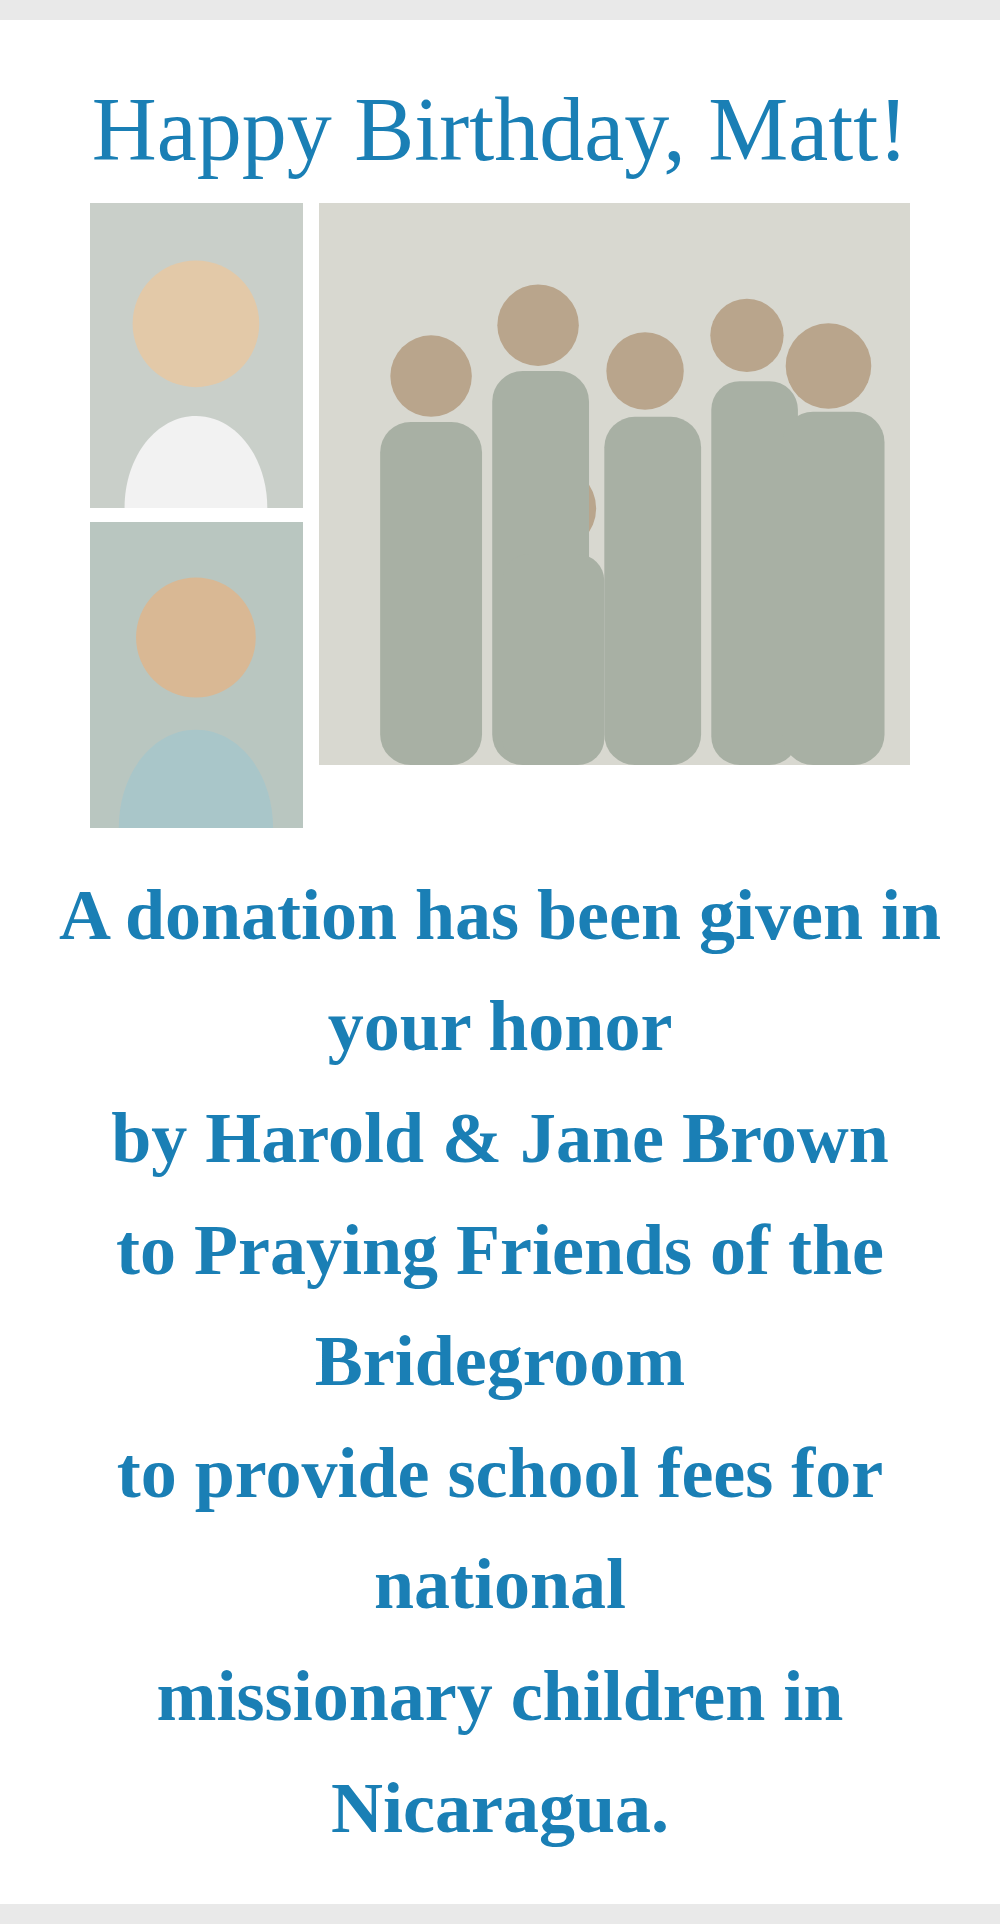Happy Birthday, Matt!
A donation has been given in your honor by Harold & Jane Brown to Praying Friends of the Bridegroom to provide school fees for national missionary children in Nicaragua.